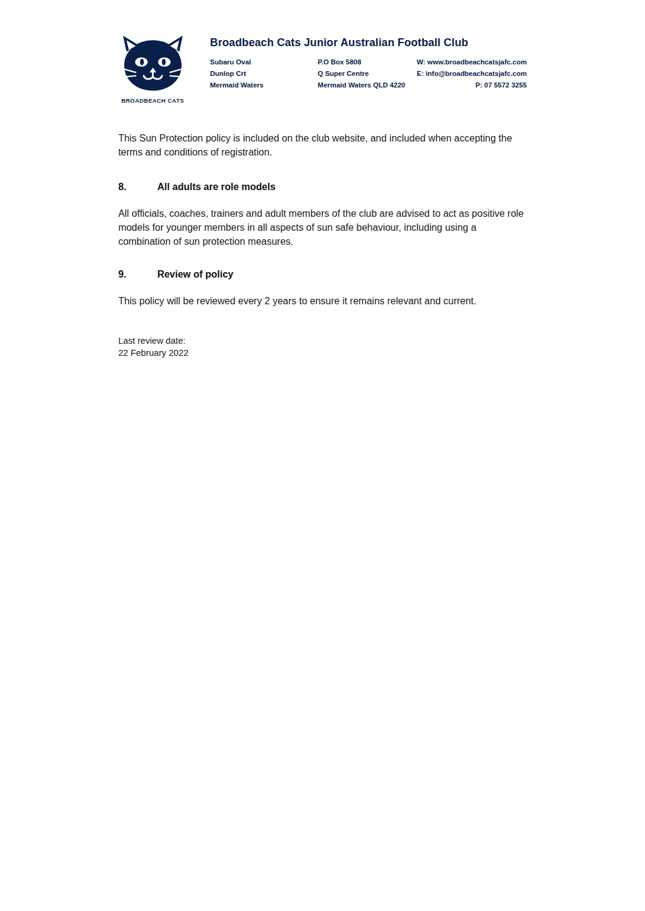BROADBEACH CATS
Broadbeach Cats Junior Australian Football Club
| Subaru Oval | P.O Box 5808 | W: www.broadbeachcatsjafc.com |
| Dunlop Crt | Q Super Centre | E: info@broadbeachcatsjafc.com |
| Mermaid Waters | Mermaid Waters QLD 4220 | P: 07 5572 3255 |
This Sun Protection policy is included on the club website, and included when accepting the terms and conditions of registration.
8. All adults are role models
All officials, coaches, trainers and adult members of the club are advised to act as positive role models for younger members in all aspects of sun safe behaviour, including using a combination of sun protection measures.
9. Review of policy
This policy will be reviewed every 2 years to ensure it remains relevant and current.
Last review date: 22 February 2022